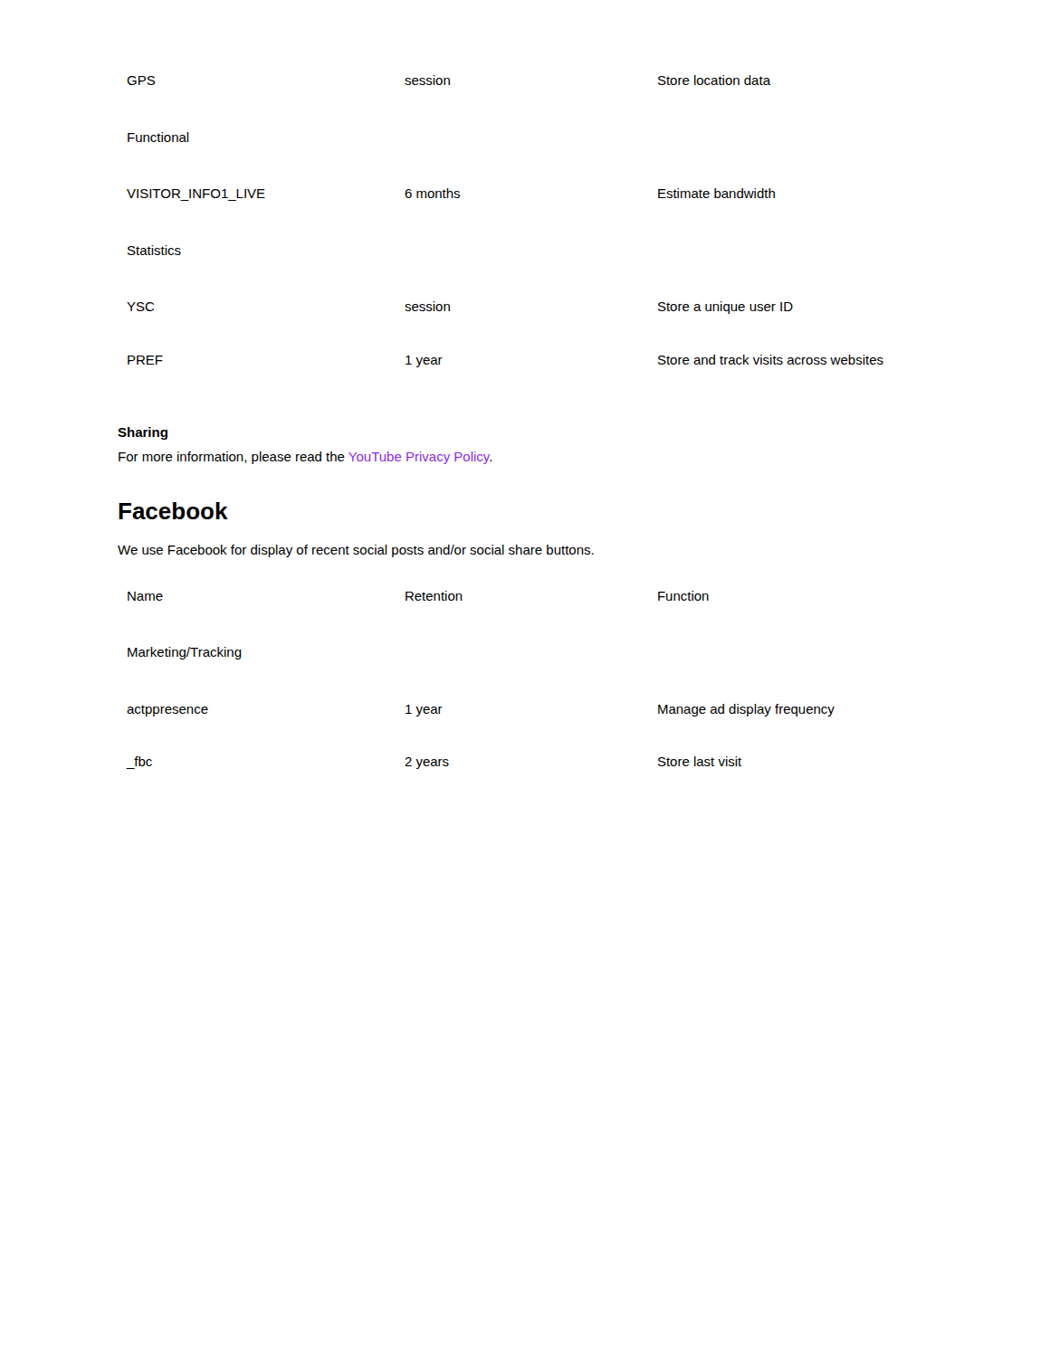| GPS | session | Store location data |
| Functional |
| VISITOR_INFO1_LIVE | 6 months | Estimate bandwidth |
| Statistics |
| YSC | session | Store a unique user ID |
| PREF | 1 year | Store and track visits across websites |
Sharing
For more information, please read the YouTube Privacy Policy.
Facebook
We use Facebook for display of recent social posts and/or social share buttons.
| Name | Retention | Function |
| --- | --- | --- |
| Marketing/Tracking |
| actppresence | 1 year | Manage ad display frequency |
| _fbc | 2 years | Store last visit |